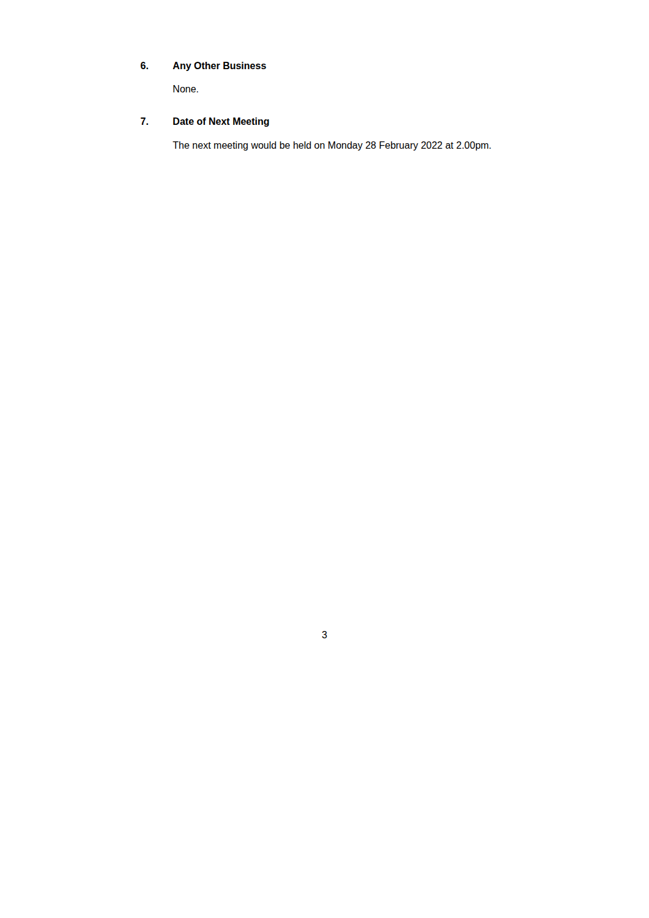6. Any Other Business
None.
7. Date of Next Meeting
The next meeting would be held on Monday 28 February 2022 at 2.00pm.
3